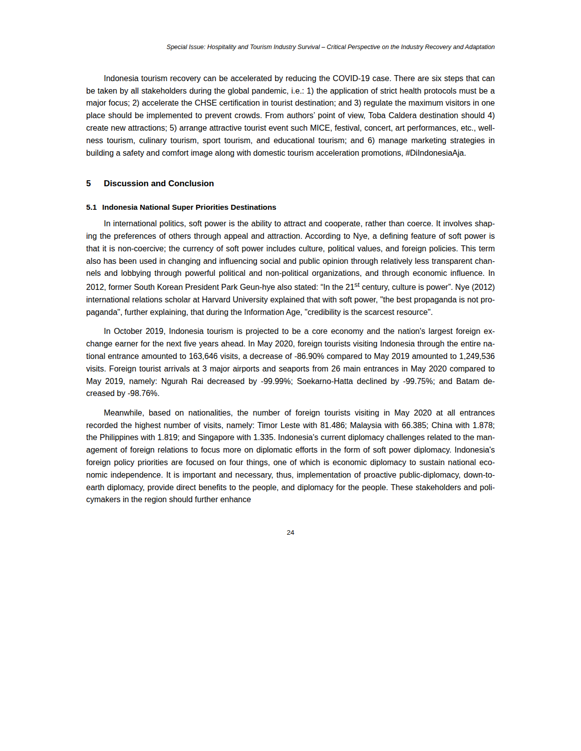Special Issue: Hospitality and Tourism Industry Survival – Critical Perspective on the Industry Recovery and Adaptation
Indonesia tourism recovery can be accelerated by reducing the COVID-19 case. There are six steps that can be taken by all stakeholders during the global pandemic, i.e.: 1) the application of strict health protocols must be a major focus; 2) accelerate the CHSE certification in tourist destination; and 3) regulate the maximum visitors in one place should be implemented to prevent crowds. From authors’ point of view, Toba Caldera destination should 4) create new attractions; 5) arrange attractive tourist event such MICE, festival, concert, art performances, etc., wellness tourism, culinary tourism, sport tourism, and educational tourism; and 6) manage marketing strategies in building a safety and comfort image along with domestic tourism acceleration promotions, #DiIndonesiaAja.
5 Discussion and Conclusion
5.1 Indonesia National Super Priorities Destinations
In international politics, soft power is the ability to attract and cooperate, rather than coerce. It involves shaping the preferences of others through appeal and attraction. According to Nye, a defining feature of soft power is that it is non-coercive; the currency of soft power includes culture, political values, and foreign policies. This term also has been used in changing and influencing social and public opinion through relatively less transparent channels and lobbying through powerful political and non-political organizations, and through economic influence. In 2012, former South Korean President Park Geun-hye also stated: “In the 21st century, culture is power”. Nye (2012) international relations scholar at Harvard University explained that with soft power, "the best propaganda is not propaganda", further explaining, that during the Information Age, "credibility is the scarcest resource".
In October 2019, Indonesia tourism is projected to be a core economy and the nation's largest foreign exchange earner for the next five years ahead. In May 2020, foreign tourists visiting Indonesia through the entire national entrance amounted to 163,646 visits, a decrease of -86.90% compared to May 2019 amounted to 1,249,536 visits. Foreign tourist arrivals at 3 major airports and seaports from 26 main entrances in May 2020 compared to May 2019, namely: Ngurah Rai decreased by -99.99%; Soekarno-Hatta declined by -99.75%; and Batam decreased by -98.76%.
Meanwhile, based on nationalities, the number of foreign tourists visiting in May 2020 at all entrances recorded the highest number of visits, namely: Timor Leste with 81.486; Malaysia with 66.385; China with 1.878; the Philippines with 1.819; and Singapore with 1.335. Indonesia's current diplomacy challenges related to the management of foreign relations to focus more on diplomatic efforts in the form of soft power diplomacy. Indonesia's foreign policy priorities are focused on four things, one of which is economic diplomacy to sustain national economic independence. It is important and necessary, thus, implementation of proactive public-diplomacy, down-to-earth diplomacy, provide direct benefits to the people, and diplomacy for the people. These stakeholders and policymakers in the region should further enhance
24